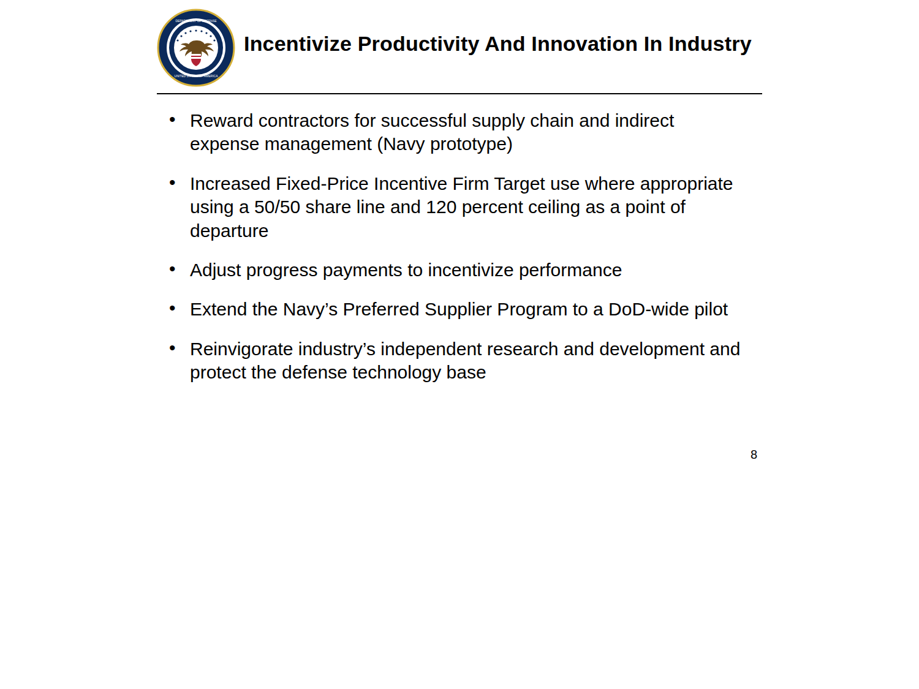DEPARTMENT OF DEFENSE UNITED STATES OF AMERICA
Incentivize Productivity And Innovation In Industry
Reward contractors for successful supply chain and indirect expense management (Navy prototype)
Increased Fixed-Price Incentive Firm Target use where appropriate using a 50/50 share line and 120 percent ceiling as a point of departure
Adjust progress payments to incentivize performance
Extend the Navy’s Preferred Supplier Program to a DoD-wide pilot
Reinvigorate industry’s independent research and development and protect the defense technology base
8